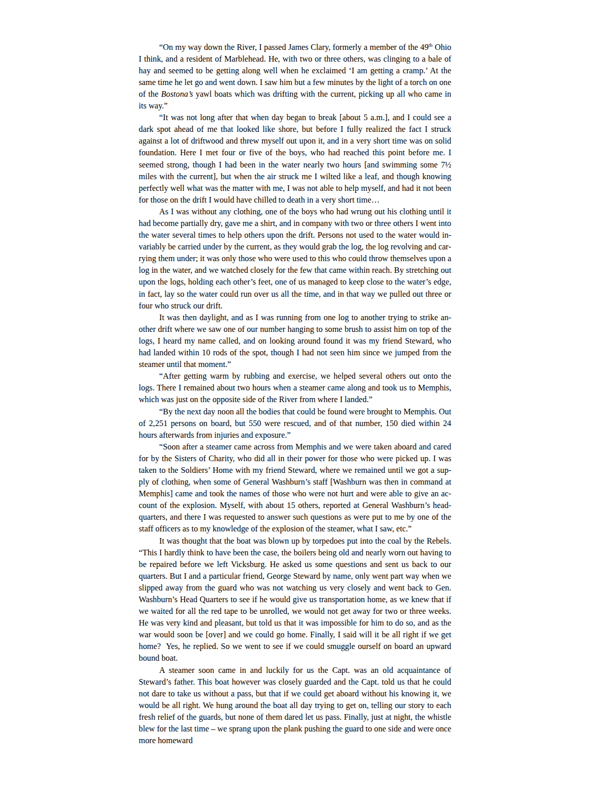“On my way down the River, I passed James Clary, formerly a member of the 49th Ohio I think, and a resident of Marblehead. He, with two or three others, was clinging to a bale of hay and seemed to be getting along well when he exclaimed ‘I am getting a cramp.’ At the same time he let go and went down. I saw him but a few minutes by the light of a torch on one of the Bostona’s yawl boats which was drifting with the current, picking up all who came in its way.”
“It was not long after that when day began to break [about 5 a.m.], and I could see a dark spot ahead of me that looked like shore, but before I fully realized the fact I struck against a lot of driftwood and threw myself out upon it, and in a very short time was on solid foundation. Here I met four or five of the boys, who had reached this point before me. I seemed strong, though I had been in the water nearly two hours [and swimming some 7½ miles with the current], but when the air struck me I wilted like a leaf, and though knowing perfectly well what was the matter with me, I was not able to help myself, and had it not been for those on the drift I would have chilled to death in a very short time…
As I was without any clothing, one of the boys who had wrung out his clothing until it had become partially dry, gave me a shirt, and in company with two or three others I went into the water several times to help others upon the drift. Persons not used to the water would invariably be carried under by the current, as they would grab the log, the log revolving and carrying them under; it was only those who were used to this who could throw themselves upon a log in the water, and we watched closely for the few that came within reach. By stretching out upon the logs, holding each other’s feet, one of us managed to keep close to the water’s edge, in fact, lay so the water could run over us all the time, and in that way we pulled out three or four who struck our drift.
It was then daylight, and as I was running from one log to another trying to strike another drift where we saw one of our number hanging to some brush to assist him on top of the logs, I heard my name called, and on looking around found it was my friend Steward, who had landed within 10 rods of the spot, though I had not seen him since we jumped from the steamer until that moment.”
“After getting warm by rubbing and exercise, we helped several others out onto the logs. There I remained about two hours when a steamer came along and took us to Memphis, which was just on the opposite side of the River from where I landed.”
“By the next day noon all the bodies that could be found were brought to Memphis. Out of 2,251 persons on board, but 550 were rescued, and of that number, 150 died within 24 hours afterwards from injuries and exposure.”
“Soon after a steamer came across from Memphis and we were taken aboard and cared for by the Sisters of Charity, who did all in their power for those who were picked up. I was taken to the Soldiers’ Home with my friend Steward, where we remained until we got a supply of clothing, when some of General Washburn’s staff [Washburn was then in command at Memphis] came and took the names of those who were not hurt and were able to give an account of the explosion. Myself, with about 15 others, reported at General Washburn’s headquarters, and there I was requested to answer such questions as were put to me by one of the staff officers as to my knowledge of the explosion of the steamer, what I saw, etc.”
It was thought that the boat was blown up by torpedoes put into the coal by the Rebels. “This I hardly think to have been the case, the boilers being old and nearly worn out having to be repaired before we left Vicksburg. He asked us some questions and sent us back to our quarters. But I and a particular friend, George Steward by name, only went part way when we slipped away from the guard who was not watching us very closely and went back to Gen. Washburn’s Head Quarters to see if he would give us transportation home, as we knew that if we waited for all the red tape to be unrolled, we would not get away for two or three weeks. He was very kind and pleasant, but told us that it was impossible for him to do so, and as the war would soon be [over] and we could go home. Finally, I said will it be all right if we get home? Yes, he replied. So we went to see if we could smuggle ourself on board an upward bound boat.
A steamer soon came in and luckily for us the Capt. was an old acquaintance of Steward’s father. This boat however was closely guarded and the Capt. told us that he could not dare to take us without a pass, but that if we could get aboard without his knowing it, we would be all right. We hung around the boat all day trying to get on, telling our story to each fresh relief of the guards, but none of them dared let us pass. Finally, just at night, the whistle blew for the last time – we sprang upon the plank pushing the guard to one side and were once more homeward